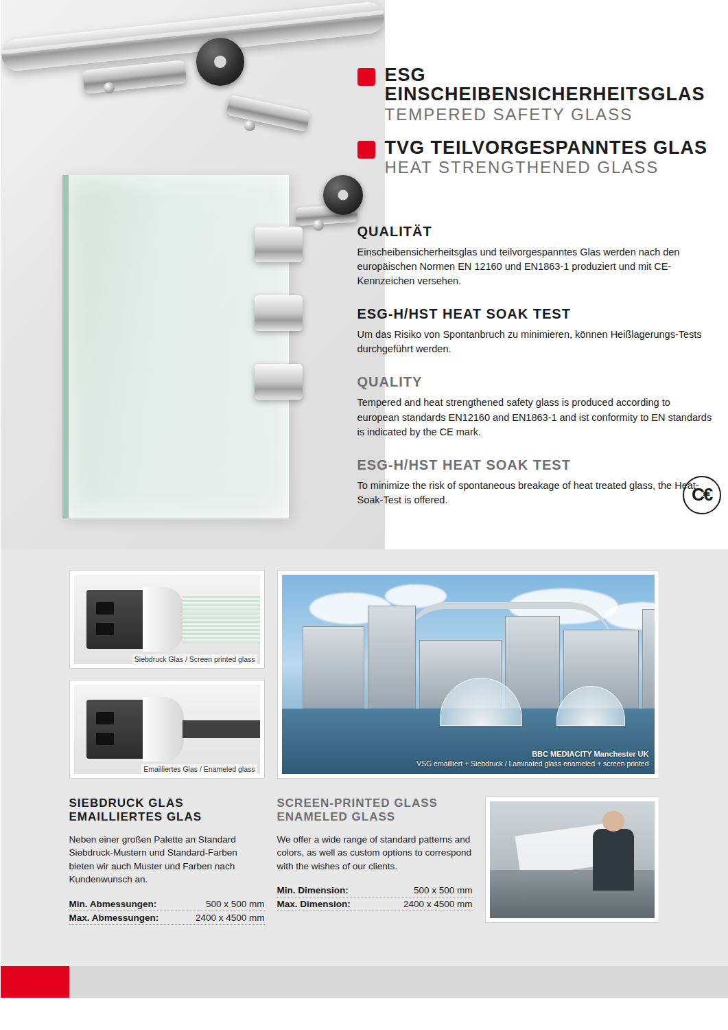ESG EINSCHEIBENSICHERHEITSGLAS TEMPERED SAFETY GLASS
TVG TEILVORGESPANNTES GLAS HEAT STRENGTHENED GLASS
QUALITÄT
Einscheibensicherheitsglas und teilvorgespanntes Glas werden nach den europäischen Normen EN 12160 und EN1863-1 produziert und mit CE-Kennzeichen versehen.
ESG-H/HST HEAT SOAK TEST
Um das Risiko von Spontanbruch zu minimieren, können Heißlagerungs-Tests durchgeführt werden.
QUALITY
Tempered and heat strengthened safety glass is produced according to european standards EN12160 and EN1863-1 and ist conformity to EN standards is indicated by the CE mark.
ESG-H/HST HEAT SOAK TEST
To minimize the risk of spontaneous breakage of heat treated glass, the Heat-Soak-Test is offered. C€
Siebdruck Glas / Screen printed glass
Emailliertes Glas / Enameled glass
BBC MEDIACITY Manchester UK
VSG emailliert + Siebdruck / Laminated glass enameled + screen printed
SIEBDRUCK GLAS
EMAILLIERTES GLAS
Neben einer großen Palette an Standard Siebdruck-Mustern und Standard-Farben bieten wir auch Muster und Farben nach Kundenwunsch an.
Min. Abmessungen: 500 x 500 mm
Max. Abmessungen: 2400 x 4500 mm
SCREEN-PRINTED GLASS
ENAMELED GLASS
We offer a wide range of standard patterns and colors, as well as custom options to correspond with the wishes of our clients.
Min. Dimension: 500 x 500 mm
Max. Dimension: 2400 x 4500 mm